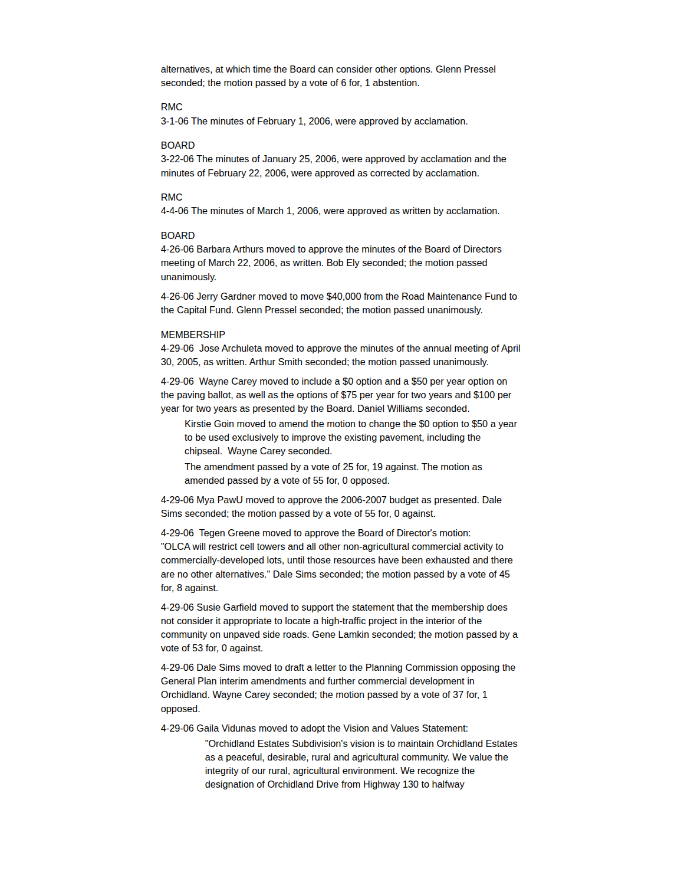alternatives, at which time the Board can consider other options. Glenn Pressel seconded; the motion passed by a vote of 6 for, 1 abstention.
RMC
3-1-06 The minutes of February 1, 2006, were approved by acclamation.
BOARD
3-22-06 The minutes of January 25, 2006, were approved by acclamation and the minutes of February 22, 2006, were approved as corrected by acclamation.
RMC
4-4-06 The minutes of March 1, 2006, were approved as written by acclamation.
BOARD
4-26-06 Barbara Arthurs moved to approve the minutes of the Board of Directors meeting of March 22, 2006, as written. Bob Ely seconded; the motion passed unanimously.
4-26-06 Jerry Gardner moved to move $40,000 from the Road Maintenance Fund to the Capital Fund. Glenn Pressel seconded; the motion passed unanimously.
MEMBERSHIP
4-29-06 Jose Archuleta moved to approve the minutes of the annual meeting of April 30, 2005, as written. Arthur Smith seconded; the motion passed unanimously.
4-29-06 Wayne Carey moved to include a $0 option and a $50 per year option on the paving ballot, as well as the options of $75 per year for two years and $100 per year for two years as presented by the Board. Daniel Williams seconded.
Kirstie Goin moved to amend the motion to change the $0 option to $50 a year to be used exclusively to improve the existing pavement, including the chipseal. Wayne Carey seconded.
The amendment passed by a vote of 25 for, 19 against. The motion as amended passed by a vote of 55 for, 0 opposed.
4-29-06 Mya PawU moved to approve the 2006-2007 budget as presented. Dale Sims seconded; the motion passed by a vote of 55 for, 0 against.
4-29-06 Tegen Greene moved to approve the Board of Director's motion:
"OLCA will restrict cell towers and all other non-agricultural commercial activity to commercially-developed lots, until those resources have been exhausted and there are no other alternatives." Dale Sims seconded; the motion passed by a vote of 45 for, 8 against.
4-29-06 Susie Garfield moved to support the statement that the membership does not consider it appropriate to locate a high-traffic project in the interior of the community on unpaved side roads. Gene Lamkin seconded; the motion passed by a vote of 53 for, 0 against.
4-29-06 Dale Sims moved to draft a letter to the Planning Commission opposing the General Plan interim amendments and further commercial development in Orchidland. Wayne Carey seconded; the motion passed by a vote of 37 for, 1 opposed.
4-29-06 Gaila Vidunas moved to adopt the Vision and Values Statement:
"Orchidland Estates Subdivision's vision is to maintain Orchidland Estates as a peaceful, desirable, rural and agricultural community. We value the integrity of our rural, agricultural environment. We recognize the designation of Orchidland Drive from Highway 130 to halfway